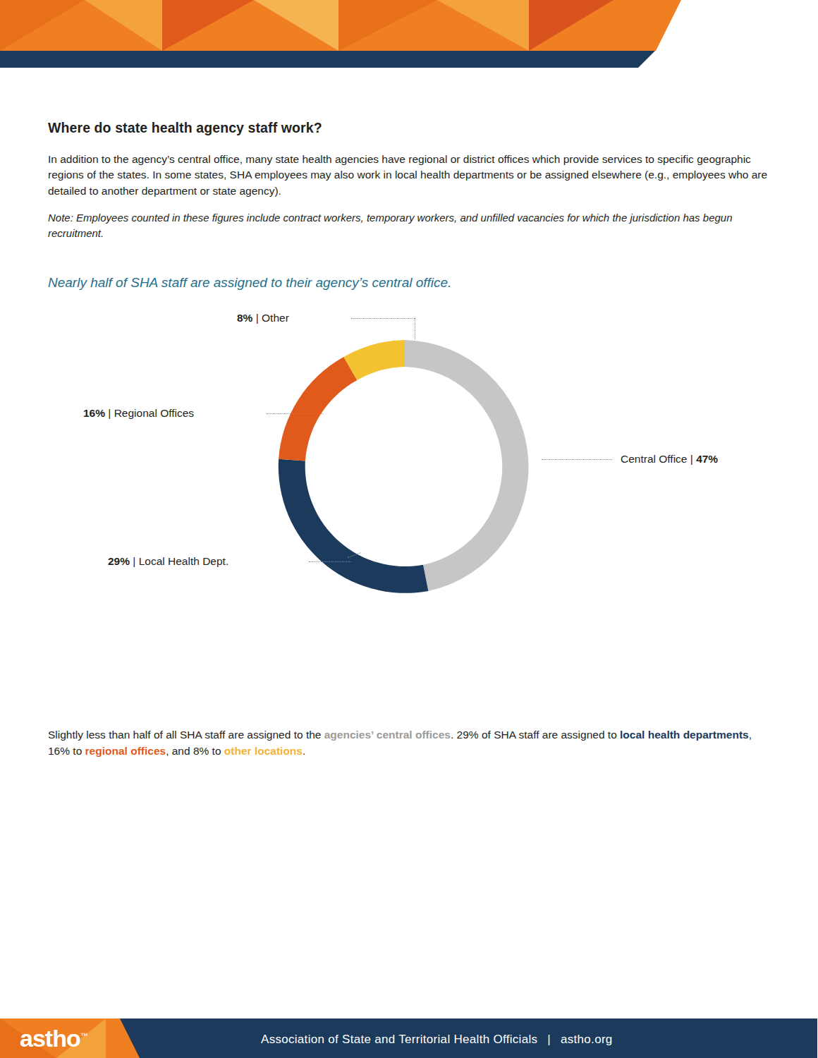Where do state health agency staff work?
In addition to the agency’s central office, many state health agencies have regional or district offices which provide services to specific geographic regions of the states. In some states, SHA employees may also work in local health departments or be assigned elsewhere (e.g., employees who are detailed to another department or state agency).
Note: Employees counted in these figures include contract workers, temporary workers, and unfilled vacancies for which the jurisdiction has begun recruitment.
Nearly half of SHA staff are assigned to their agency’s central office.
8% | Other
16% | Regional Offices
29% | Local Health Dept.
Central Office | 47%
Slightly less than half of all SHA staff are assigned to the agencies’ central offices. 29% of SHA staff are assigned to local health departments, 16% to regional offices, and 8% to other locations.
astho™
Association of State and Territorial Health Officials|astho.org